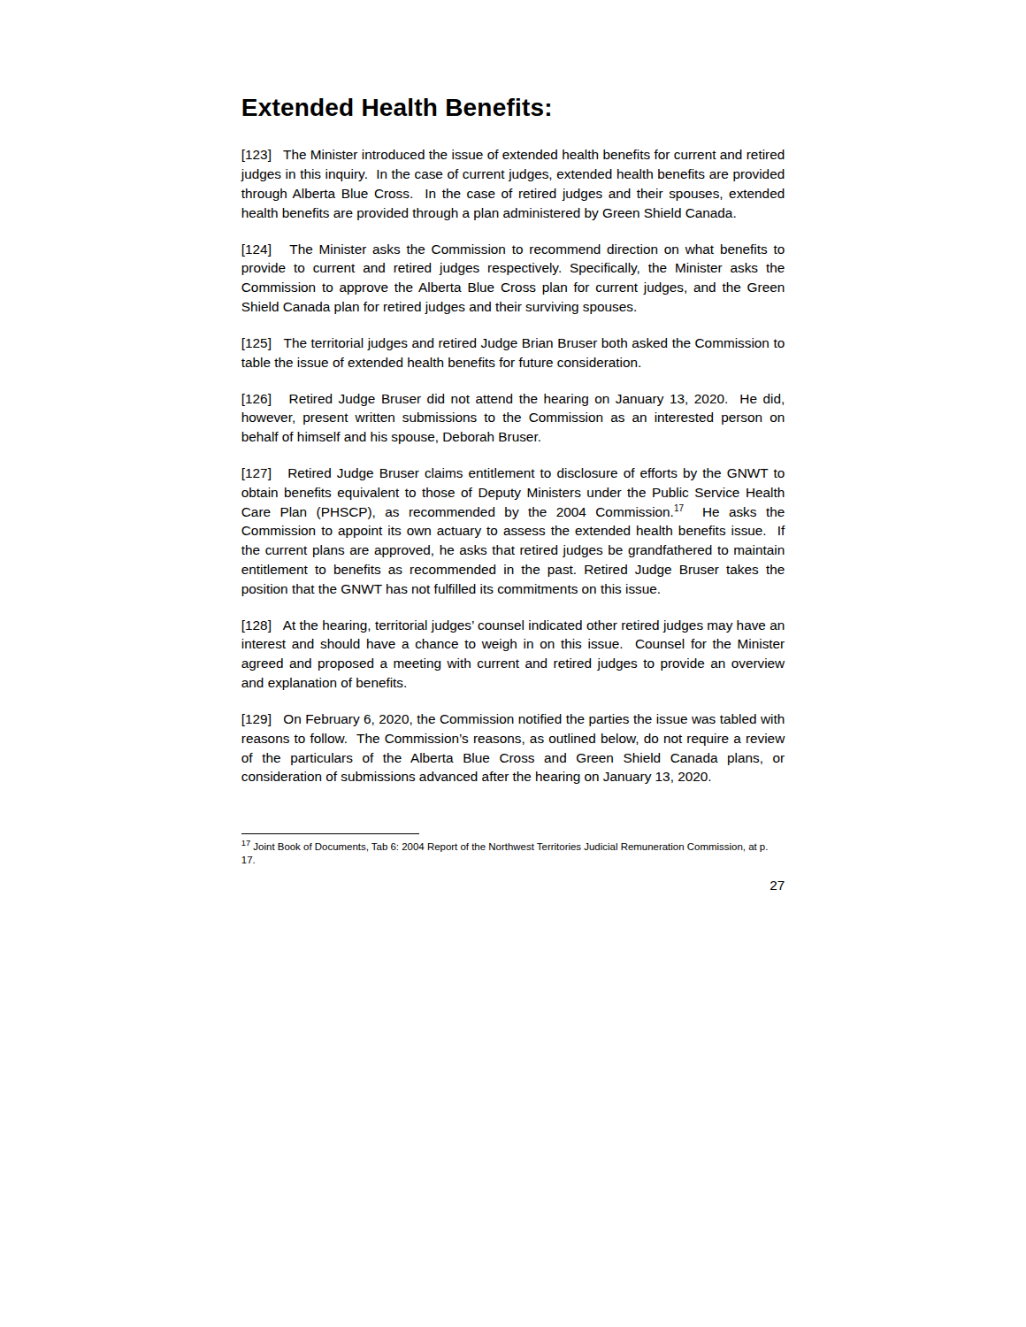Extended Health Benefits:
[123] The Minister introduced the issue of extended health benefits for current and retired judges in this inquiry. In the case of current judges, extended health benefits are provided through Alberta Blue Cross. In the case of retired judges and their spouses, extended health benefits are provided through a plan administered by Green Shield Canada.
[124] The Minister asks the Commission to recommend direction on what benefits to provide to current and retired judges respectively. Specifically, the Minister asks the Commission to approve the Alberta Blue Cross plan for current judges, and the Green Shield Canada plan for retired judges and their surviving spouses.
[125] The territorial judges and retired Judge Brian Bruser both asked the Commission to table the issue of extended health benefits for future consideration.
[126] Retired Judge Bruser did not attend the hearing on January 13, 2020. He did, however, present written submissions to the Commission as an interested person on behalf of himself and his spouse, Deborah Bruser.
[127] Retired Judge Bruser claims entitlement to disclosure of efforts by the GNWT to obtain benefits equivalent to those of Deputy Ministers under the Public Service Health Care Plan (PHSCP), as recommended by the 2004 Commission.17 He asks the Commission to appoint its own actuary to assess the extended health benefits issue. If the current plans are approved, he asks that retired judges be grandfathered to maintain entitlement to benefits as recommended in the past. Retired Judge Bruser takes the position that the GNWT has not fulfilled its commitments on this issue.
[128] At the hearing, territorial judges’ counsel indicated other retired judges may have an interest and should have a chance to weigh in on this issue. Counsel for the Minister agreed and proposed a meeting with current and retired judges to provide an overview and explanation of benefits.
[129] On February 6, 2020, the Commission notified the parties the issue was tabled with reasons to follow. The Commission’s reasons, as outlined below, do not require a review of the particulars of the Alberta Blue Cross and Green Shield Canada plans, or consideration of submissions advanced after the hearing on January 13, 2020.
17 Joint Book of Documents, Tab 6: 2004 Report of the Northwest Territories Judicial Remuneration Commission, at p. 17.
27